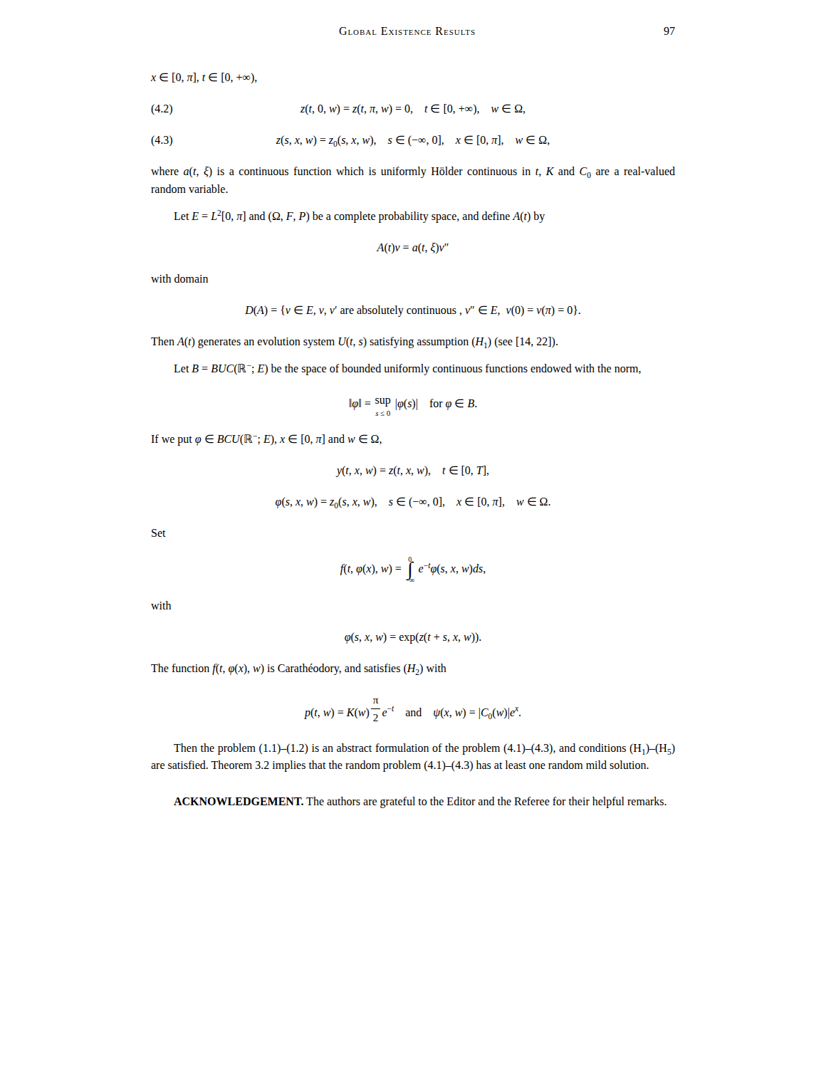Global Existence Results 97
x ∈ [0, π], t ∈ [0, +∞),
(4.2) z(t, 0, w) = z(t, π, w) = 0, t ∈ [0, +∞), w ∈ Ω,
(4.3) z(s, x, w) = z0(s, x, w), s ∈ (−∞, 0], x ∈ [0, π], w ∈ Ω,
where a(t, ξ) is a continuous function which is uniformly Hölder continuous in t, K and C0 are a real-valued random variable.
Let E = L2[0, π] and (Ω, F, P) be a complete probability space, and define A(t) by
A(t)v = a(t, ξ)v″
with domain
D(A) = {v ∈ E, v, v′ are absolutely continuous , v″ ∈ E, v(0) = v(π) = 0}.
Then A(t) generates an evolution system U(t, s) satisfying assumption (H1) (see [14, 22]).
Let B = BUC(ℝ−; E) be the space of bounded uniformly continuous functions endowed with the norm,
‖φ‖ = sup s ≤ 0 |φ(s)| for φ ∈ B.
If we put φ ∈ BCU(ℝ−; E), x ∈ [0, π] and w ∈ Ω,
y(t, x, w) = z(t, x, w), t ∈ [0, T],
φ(s, x, w) = z0(s, x, w), s ∈ (−∞, 0], x ∈ [0, π], w ∈ Ω.
Set
f(t, φ(x), w) = 0∫−∞ e−tφ(s, x, w)ds,
with
φ(s, x, w) = exp(z(t + s, x, w)).
The function f(t, φ(x), w) is Carathéodory, and satisfies (H2) with
p(t, w) = K(w)π 2 e−t and ψ(x, w) = |C0(w)|ex.
Then the problem (1.1)–(1.2) is an abstract formulation of the problem (4.1)–(4.3), and conditions (H1)–(H5) are satisfied. Theorem 3.2 implies that the random problem (4.1)–(4.3) has at least one random mild solution.
ACKNOWLEDGEMENT. The authors are grateful to the Editor and the Referee for their helpful remarks.